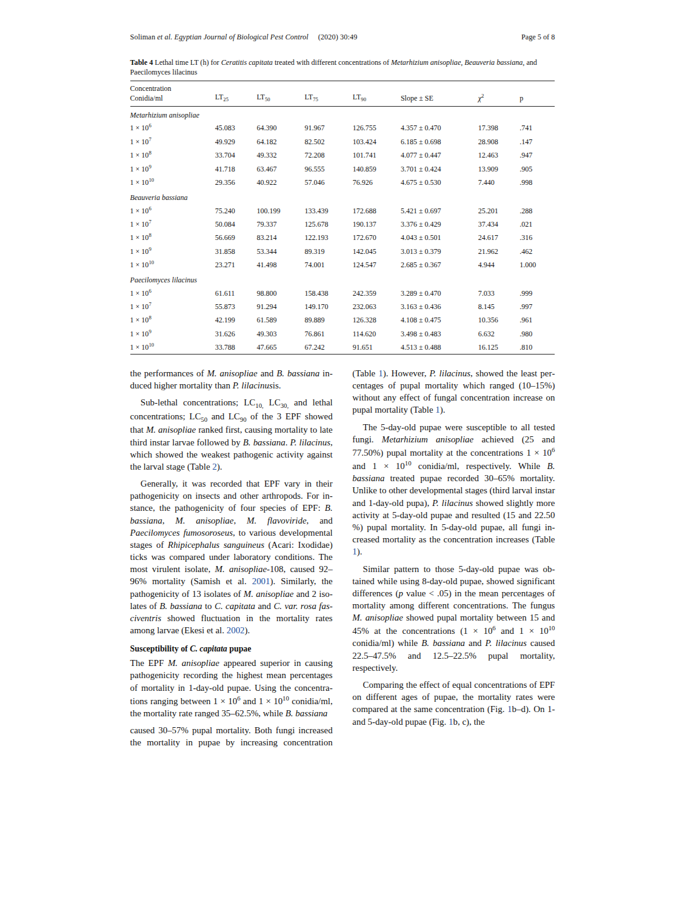Soliman et al. Egyptian Journal of Biological Pest Control (2020) 30:49
Page 5 of 8
Table 4 Lethal time LT (h) for Ceratitis capitata treated with different concentrations of Metarhizium anisopliae, Beauveria bassiana, and Paecilomyces lilacinus
| Concentration Conidia/ml | LT 25 | LT 50 | LT 75 | LT 90 | Slope ± SE | χ 2 | p |
| --- | --- | --- | --- | --- | --- | --- | --- |
| Metarhizium anisopliae |
| 1 × 10 6 | 45.083 | 64.390 | 91.967 | 126.755 | 4.357 ± 0.470 | 17.398 | .741 |
| 1 × 10 7 | 49.929 | 64.182 | 82.502 | 103.424 | 6.185 ± 0.698 | 28.908 | .147 |
| 1 × 10 8 | 33.704 | 49.332 | 72.208 | 101.741 | 4.077 ± 0.447 | 12.463 | .947 |
| 1 × 10 9 | 41.718 | 63.467 | 96.555 | 140.859 | 3.701 ± 0.424 | 13.909 | .905 |
| 1 × 10 10 | 29.356 | 40.922 | 57.046 | 76.926 | 4.675 ± 0.530 | 7.440 | .998 |
| Beauveria bassiana |
| 1 × 10 6 | 75.240 | 100.199 | 133.439 | 172.688 | 5.421 ± 0.697 | 25.201 | .288 |
| 1 × 10 7 | 50.084 | 79.337 | 125.678 | 190.137 | 3.376 ± 0.429 | 37.434 | .021 |
| 1 × 10 8 | 56.669 | 83.214 | 122.193 | 172.670 | 4.043 ± 0.501 | 24.617 | .316 |
| 1 × 10 9 | 31.858 | 53.344 | 89.319 | 142.045 | 3.013 ± 0.379 | 21.962 | .462 |
| 1 × 10 10 | 23.271 | 41.498 | 74.001 | 124.547 | 2.685 ± 0.367 | 4.944 | 1.000 |
| Paecilomyces lilacinus |
| 1 × 10 6 | 61.611 | 98.800 | 158.438 | 242.359 | 3.289 ± 0.470 | 7.033 | .999 |
| 1 × 10 7 | 55.873 | 91.294 | 149.170 | 232.063 | 3.163 ± 0.436 | 8.145 | .997 |
| 1 × 10 8 | 42.199 | 61.589 | 89.889 | 126.328 | 4.108 ± 0.475 | 10.356 | .961 |
| 1 × 10 9 | 31.626 | 49.303 | 76.861 | 114.620 | 3.498 ± 0.483 | 6.632 | .980 |
| 1 × 10 10 | 33.788 | 47.665 | 67.242 | 91.651 | 4.513 ± 0.488 | 16.125 | .810 |
the performances of M. anisopliae and B. bassiana induced higher mortality than P. lilacinusis.
Sub-lethal concentrations; LC10, LC30, and lethal concentrations; LC50 and LC90 of the 3 EPF showed that M. anisopliae ranked first, causing mortality to late third instar larvae followed by B. bassiana. P. lilacinus, which showed the weakest pathogenic activity against the larval stage (Table 2).
Generally, it was recorded that EPF vary in their pathogenicity on insects and other arthropods. For instance, the pathogenicity of four species of EPF: B. bassiana, M. anisopliae, M. flavoviride, and Paecilomyces fumosoroseus, to various developmental stages of Rhipicephalus sanguineus (Acari: Ixodidae) ticks was compared under laboratory conditions. The most virulent isolate, M. anisopliae-108, caused 92–96% mortality (Samish et al. 2001). Similarly, the pathogenicity of 13 isolates of M. anisopliae and 2 isolates of B. bassiana to C. capitata and C. var. rosa fasciventris showed fluctuation in the mortality rates among larvae (Ekesi et al. 2002).
Susceptibility of C. capitata pupae
The EPF M. anisopliae appeared superior in causing pathogenicity recording the highest mean percentages of mortality in 1-day-old pupae. Using the concentrations ranging between 1 × 106 and 1 × 1010 conidia/ml, the mortality rate ranged 35–62.5%, while B. bassiana
caused 30–57% pupal mortality. Both fungi increased the mortality in pupae by increasing concentration (Table 1). However, P. lilacinus, showed the least percentages of pupal mortality which ranged (10–15%) without any effect of fungal concentration increase on pupal mortality (Table 1).
The 5-day-old pupae were susceptible to all tested fungi. Metarhizium anisopliae achieved (25 and 77.50%) pupal mortality at the concentrations 1 × 106 and 1 × 1010 conidia/ml, respectively. While B. bassiana treated pupae recorded 30–65% mortality. Unlike to other developmental stages (third larval instar and 1-day-old pupa), P. lilacinus showed slightly more activity at 5-day-old pupae and resulted (15 and 22.50 %) pupal mortality. In 5-day-old pupae, all fungi increased mortality as the concentration increases (Table 1).
Similar pattern to those 5-day-old pupae was obtained while using 8-day-old pupae, showed significant differences (p value < .05) in the mean percentages of mortality among different concentrations. The fungus M. anisopliae showed pupal mortality between 15 and 45% at the concentrations (1 × 106 and 1 × 1010 conidia/ml) while B. bassiana and P. lilacinus caused 22.5–47.5% and 12.5–22.5% pupal mortality, respectively.
Comparing the effect of equal concentrations of EPF on different ages of pupae, the mortality rates were compared at the same concentration (Fig. 1b–d). On 1- and 5-day-old pupae (Fig. 1b, c), the